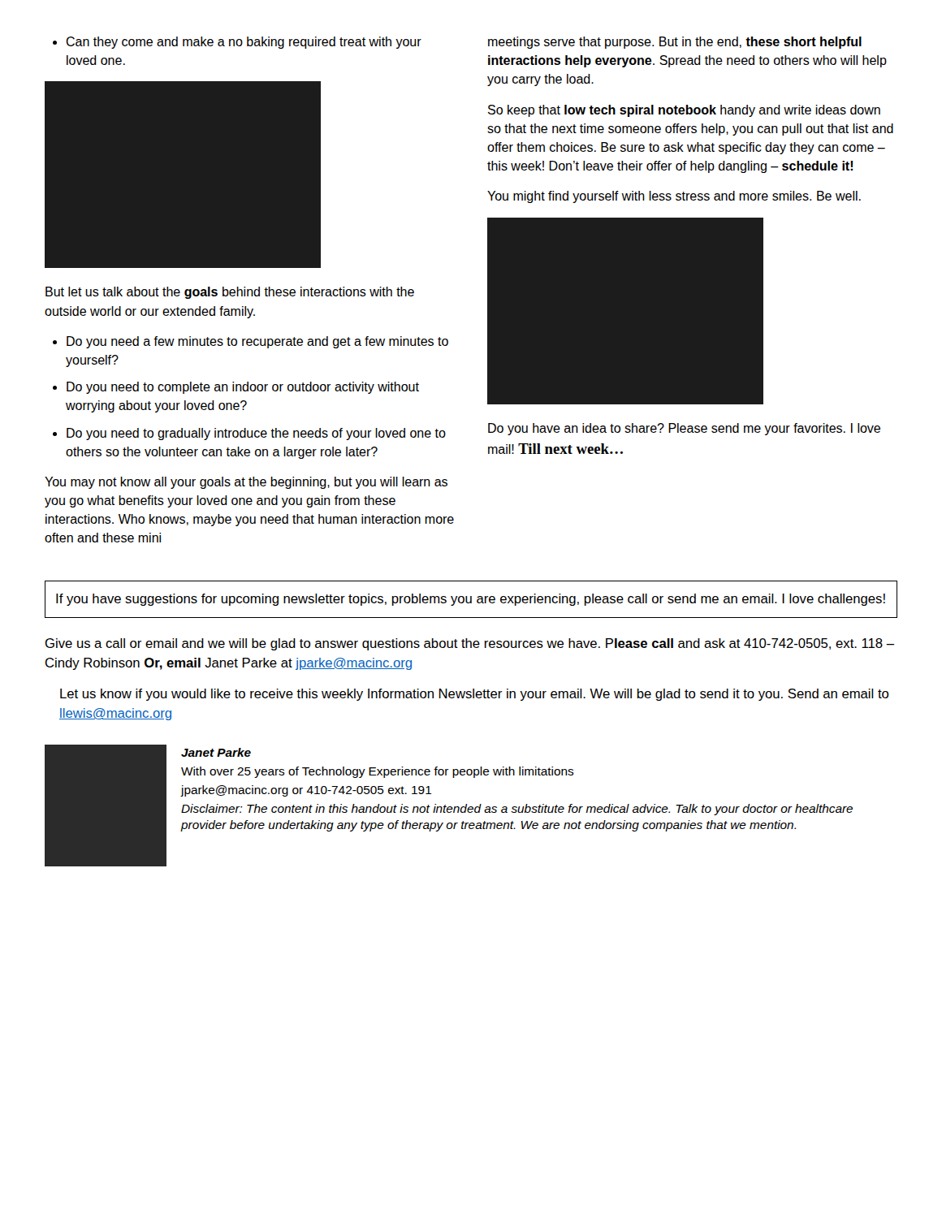Can they come and make a no baking required treat with your loved one.
But let us talk about the goals behind these interactions with the outside world or our extended family.
Do you need a few minutes to recuperate and get a few minutes to yourself?
Do you need to complete an indoor or outdoor activity without worrying about your loved one?
Do you need to gradually introduce the needs of your loved one to others so the volunteer can take on a larger role later?
You may not know all your goals at the beginning, but you will learn as you go what benefits your loved one and you gain from these interactions. Who knows, maybe you need that human interaction more often and these mini
meetings serve that purpose. But in the end, these short helpful interactions help everyone. Spread the need to others who will help you carry the load.
So keep that low tech spiral notebook handy and write ideas down so that the next time someone offers help, you can pull out that list and offer them choices. Be sure to ask what specific day they can come – this week! Don’t leave their offer of help dangling – schedule it!
You might find yourself with less stress and more smiles. Be well.
Do you have an idea to share? Please send me your favorites. I love mail! Till next week…
If you have suggestions for upcoming newsletter topics, problems you are experiencing, please call or send me an email. I love challenges!
Give us a call or email and we will be glad to answer questions about the resources we have. Please call and ask at 410-742-0505, ext. 118 – Cindy Robinson Or, email Janet Parke at jparke@macinc.org
Let us know if you would like to receive this weekly Information Newsletter in your email. We will be glad to send it to you. Send an email to llewis@macinc.org
Janet Parke
With over 25 years of Technology Experience for people with limitations
jparke@macinc.org or 410-742-0505 ext. 191
Disclaimer: The content in this handout is not intended as a substitute for medical advice. Talk to your doctor or healthcare provider before undertaking any type of therapy or treatment. We are not endorsing companies that we mention.